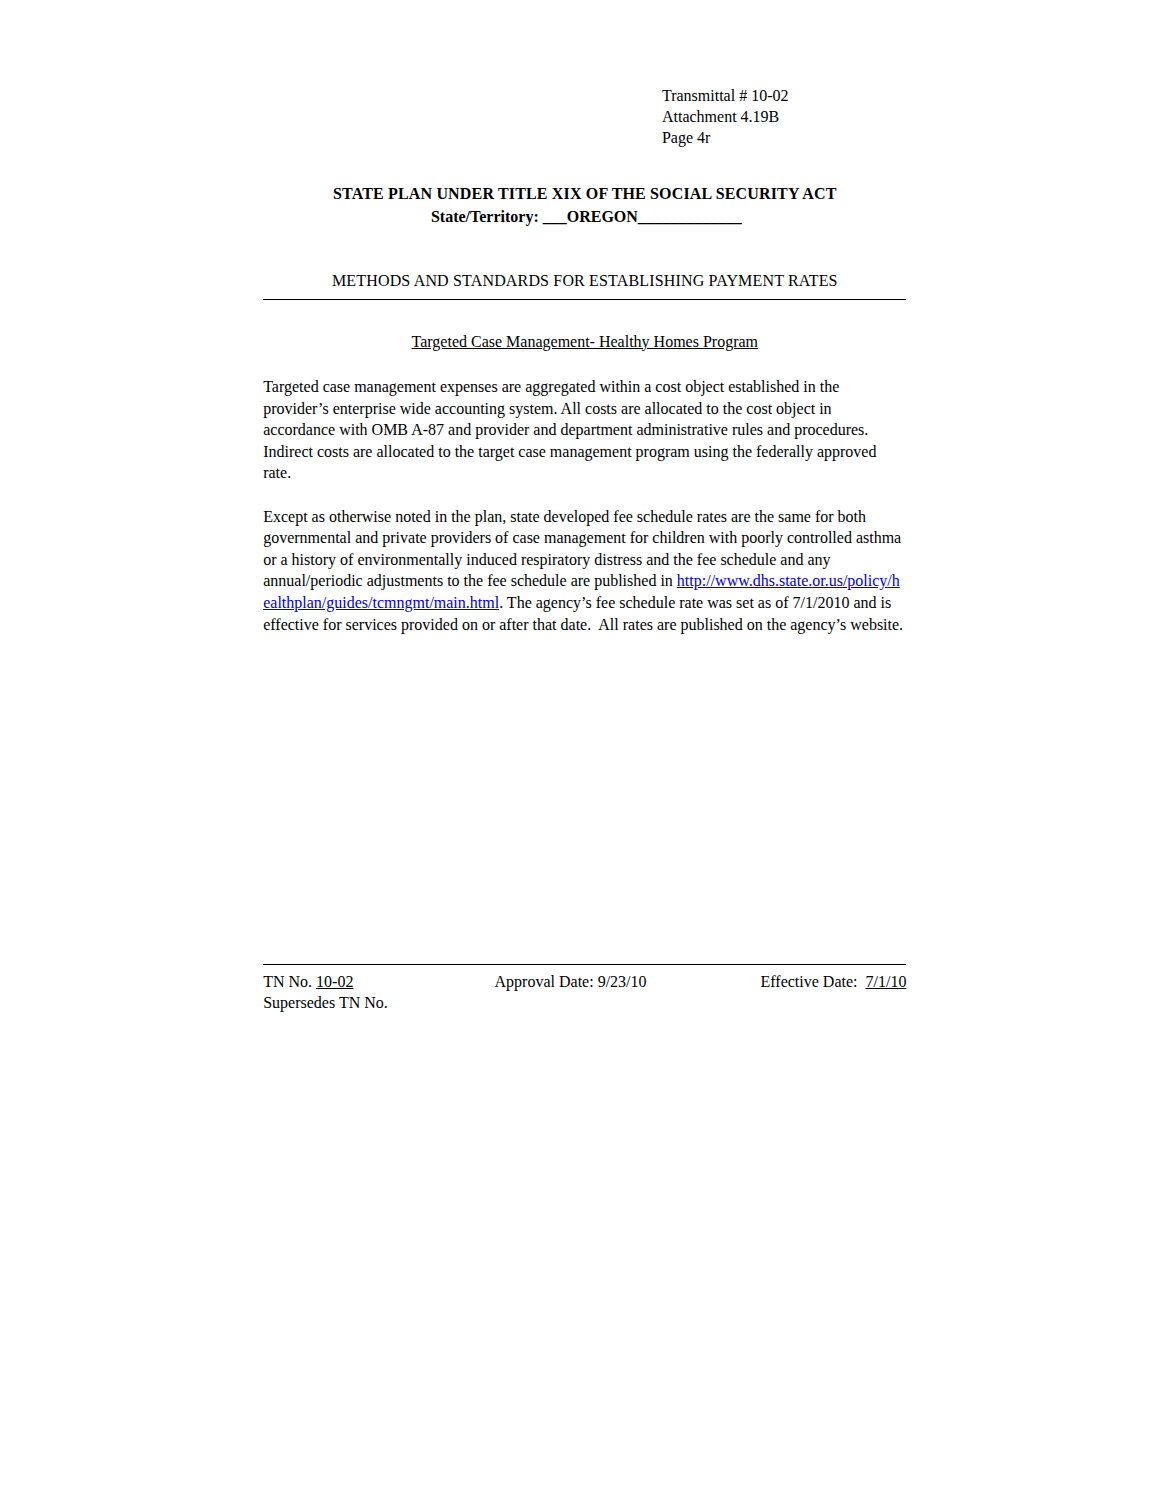Transmittal # 10-02
Attachment 4.19B
Page 4r
STATE PLAN UNDER TITLE XIX OF THE SOCIAL SECURITY ACT
State/Territory: ___OREGON_____________
METHODS AND STANDARDS FOR ESTABLISHING PAYMENT RATES
Targeted Case Management- Healthy Homes Program
Targeted case management expenses are aggregated within a cost object established in the provider’s enterprise wide accounting system. All costs are allocated to the cost object in accordance with OMB A-87 and provider and department administrative rules and procedures. Indirect costs are allocated to the target case management program using the federally approved rate.
Except as otherwise noted in the plan, state developed fee schedule rates are the same for both governmental and private providers of case management for children with poorly controlled asthma or a history of environmentally induced respiratory distress and the fee schedule and any annual/periodic adjustments to the fee schedule are published in http://www.dhs.state.or.us/policy/healthplan/guides/tcmngmt/main.html. The agency’s fee schedule rate was set as of 7/1/2010 and is effective for services provided on or after that date. All rates are published on the agency’s website.
TN No. 10-02
Supersedes TN No.
Approval Date: 9/23/10
Effective Date: 7/1/10